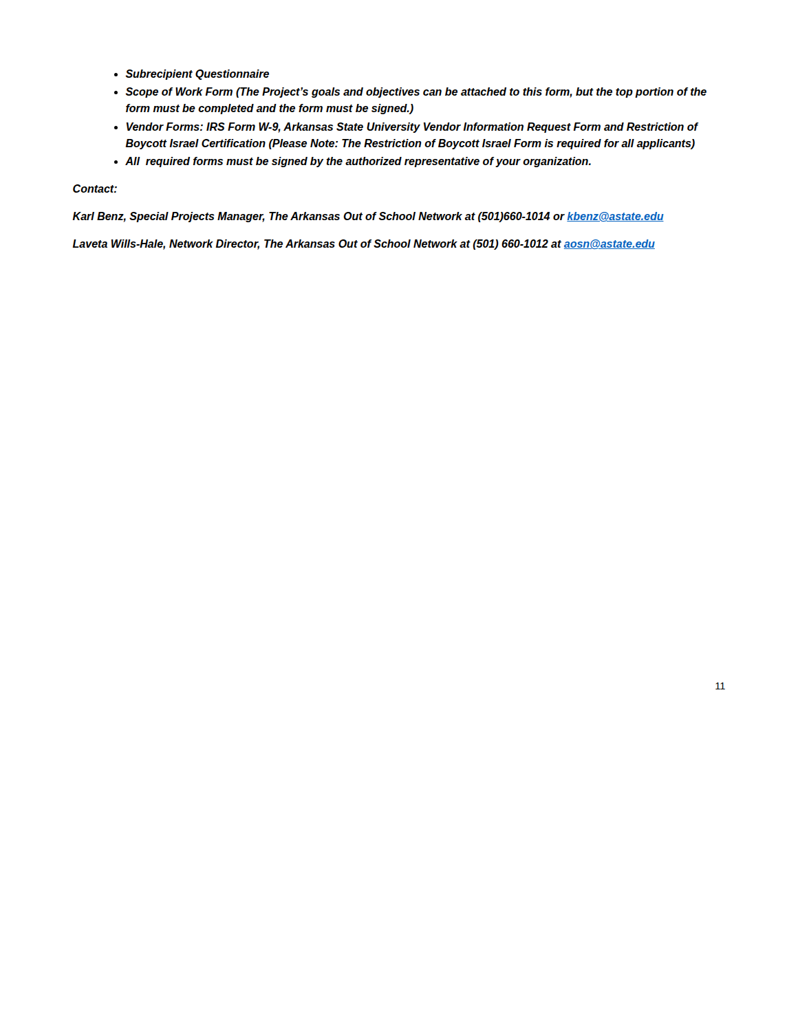Subrecipient Questionnaire
Scope of Work Form (The Project’s goals and objectives can be attached to this form, but the top portion of the form must be completed and the form must be signed.)
Vendor Forms: IRS Form W-9, Arkansas State University Vendor Information Request Form and Restriction of Boycott Israel Certification (Please Note: The Restriction of Boycott Israel Form is required for all applicants)
All required forms must be signed by the authorized representative of your organization.
Contact:
Karl Benz, Special Projects Manager, The Arkansas Out of School Network at (501)660-1014 or kbenz@astate.edu
Laveta Wills-Hale, Network Director, The Arkansas Out of School Network at (501) 660-1012 at aosn@astate.edu
11